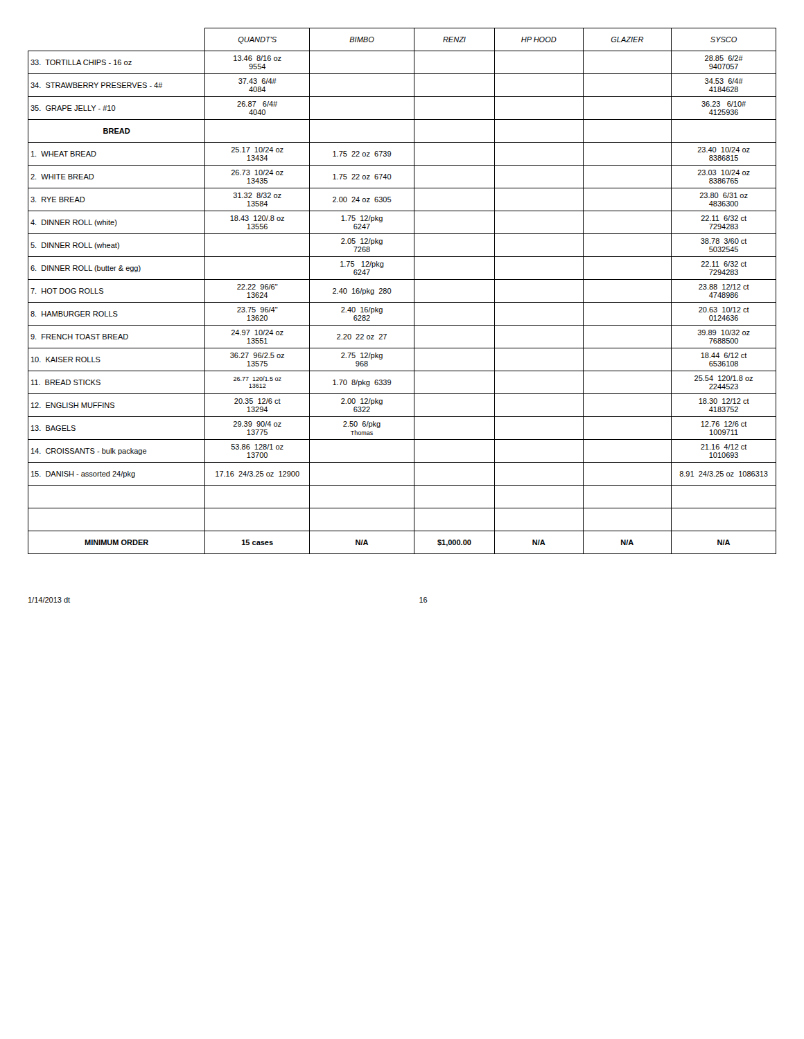| | QUANDT'S | BIMBO | RENZI | HP HOOD | GLAZIER | SYSCO |
| --- | --- | --- | --- | --- | --- | --- |
| 33. TORTILLA CHIPS - 16 oz | 13.46 8/16 oz 9554 | | | | | 28.85 6/2# 9407057 |
| 34. STRAWBERRY PRESERVES - 4# | 37.43 6/4# 4084 | | | | | 34.53 6/4# 4184628 |
| 35. GRAPE JELLY - #10 | 26.87 6/4# 4040 | | | | | 36.23 6/10# 4125936 |
| BREAD | | | | | | |
| 1. WHEAT BREAD | 25.17 10/24 oz 13434 | 1.75 22 oz 6739 | | | | 23.40 10/24 oz 8386815 |
| 2. WHITE BREAD | 26.73 10/24 oz 13435 | 1.75 22 oz 6740 | | | | 23.03 10/24 oz 8386765 |
| 3. RYE BREAD | 31.32 8/32 oz 13584 | 2.00 24 oz 6305 | | | | 23.80 6/31 oz 4836300 |
| 4. DINNER ROLL (white) | 18.43 120/.8 oz 13556 | 1.75 12/pkg 6247 | | | | 22.11 6/32 ct 7294283 |
| 5. DINNER ROLL (wheat) | | 2.05 12/pkg 7268 | | | | 38.78 3/60 ct 5032545 |
| 6. DINNER ROLL (butter & egg) | | 1.75 12/pkg 6247 | | | | 22.11 6/32 ct 7294283 |
| 7. HOT DOG ROLLS | 22.22 96/6" 13624 | 2.40 16/pkg 280 | | | | 23.88 12/12 ct 4748986 |
| 8. HAMBURGER ROLLS | 23.75 96/4" 13620 | 2.40 16/pkg 6282 | | | | 20.63 10/12 ct 0124636 |
| 9. FRENCH TOAST BREAD | 24.97 10/24 oz 13551 | 2.20 22 oz 27 | | | | 39.89 10/32 oz 7688500 |
| 10. KAISER ROLLS | 36.27 96/2.5 oz 13575 | 2.75 12/pkg 968 | | | | 18.44 6/12 ct 6536108 |
| 11. BREAD STICKS | 26.77 120/1.5 oz 13612 | 1.70 8/pkg 6339 | | | | 25.54 120/1.8 oz 2244523 |
| 12. ENGLISH MUFFINS | 20.35 12/6 ct 13294 | 2.00 12/pkg 6322 | | | | 18.30 12/12 ct 4183752 |
| 13. BAGELS | 29.39 90/4 oz 13775 | 2.50 6/pkg Thomas | | | | 12.76 12/6 ct 1009711 |
| 14. CROISSANTS - bulk package | 53.86 128/1 oz 13700 | | | | | 21.16 4/12 ct 1010693 |
| 15. DANISH - assorted 24/pkg | 17.16 24/3.25 oz 12900 | | | | | 8.91 24/3.25 oz 1086313 |
| MINIMUM ORDER | 15 cases | N/A | $1,000.00 | N/A | N/A | N/A |
1/14/2013 dt 16